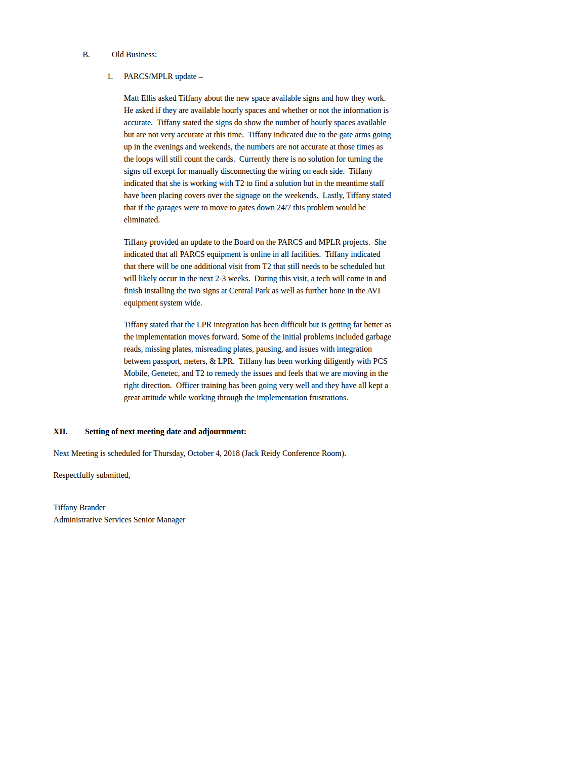B. Old Business:
1.
PARCS/MPLR update –
Matt Ellis asked Tiffany about the new space available signs and how they work. He asked if they are available hourly spaces and whether or not the information is accurate. Tiffany stated the signs do show the number of hourly spaces available but are not very accurate at this time. Tiffany indicated due to the gate arms going up in the evenings and weekends, the numbers are not accurate at those times as the loops will still count the cards. Currently there is no solution for turning the signs off except for manually disconnecting the wiring on each side. Tiffany indicated that she is working with T2 to find a solution but in the meantime staff have been placing covers over the signage on the weekends. Lastly, Tiffany stated that if the garages were to move to gates down 24/7 this problem would be eliminated.
Tiffany provided an update to the Board on the PARCS and MPLR projects. She indicated that all PARCS equipment is online in all facilities. Tiffany indicated that there will be one additional visit from T2 that still needs to be scheduled but will likely occur in the next 2-3 weeks. During this visit, a tech will come in and finish installing the two signs at Central Park as well as further hone in the AVI equipment system wide.
Tiffany stated that the LPR integration has been difficult but is getting far better as the implementation moves forward. Some of the initial problems included garbage reads, missing plates, misreading plates, pausing, and issues with integration between passport, meters, & LPR. Tiffany has been working diligently with PCS Mobile, Genetec, and T2 to remedy the issues and feels that we are moving in the right direction. Officer training has been going very well and they have all kept a great attitude while working through the implementation frustrations.
XII. Setting of next meeting date and adjournment:
Next Meeting is scheduled for Thursday, October 4, 2018 (Jack Reidy Conference Room).
Respectfully submitted,
Tiffany Brander
Administrative Services Senior Manager